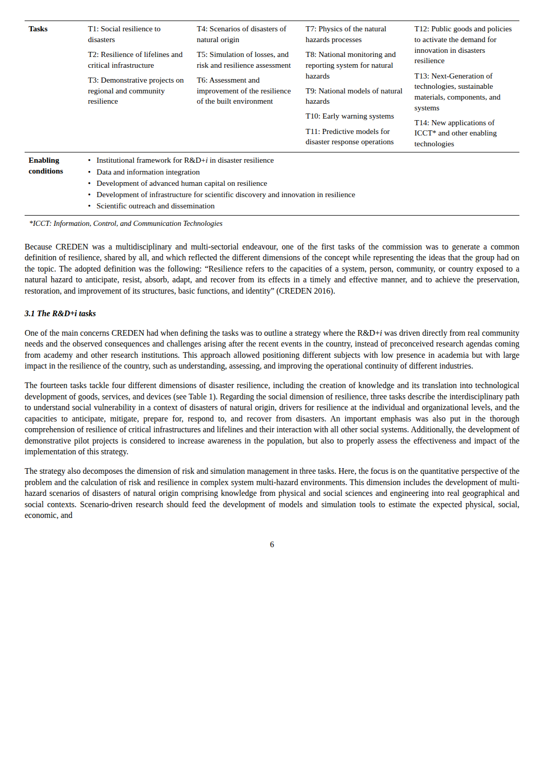| Tasks | T1: Social resilience to disasters T2: Resilience of lifelines and critical infrastructure T3: Demonstrative projects on regional and community resilience | T4: Scenarios of disasters of natural origin T5: Simulation of losses, and risk and resilience assessment T6: Assessment and improvement of the resilience of the built environment | T7: Physics of the natural hazards processes T8: National monitoring and reporting system for natural hazards T9: National models of natural hazards T10: Early warning systems T11: Predictive models for disaster response operations | T12: Public goods and policies to activate the demand for innovation in disasters resilience T13: Next-Generation of technologies, sustainable materials, components, and systems T14: New applications of ICCT* and other enabling technologies |
| Enabling conditions | Institutional framework for R&D+ i in disaster resilience Data and information integration Development of advanced human capital on resilience Development of infrastructure for scientific discovery and innovation in resilience Scientific outreach and dissemination |
*ICCT: Information, Control, and Communication Technologies
Because CREDEN was a multidisciplinary and multi-sectorial endeavour, one of the first tasks of the commission was to generate a common definition of resilience, shared by all, and which reflected the different dimensions of the concept while representing the ideas that the group had on the topic. The adopted definition was the following: “Resilience refers to the capacities of a system, person, community, or country exposed to a natural hazard to anticipate, resist, absorb, adapt, and recover from its effects in a timely and effective manner, and to achieve the preservation, restoration, and improvement of its structures, basic functions, and identity” (CREDEN 2016).
3.1 The R&D+i tasks
One of the main concerns CREDEN had when defining the tasks was to outline a strategy where the R&D+i was driven directly from real community needs and the observed consequences and challenges arising after the recent events in the country, instead of preconceived research agendas coming from academy and other research institutions. This approach allowed positioning different subjects with low presence in academia but with large impact in the resilience of the country, such as understanding, assessing, and improving the operational continuity of different industries.
The fourteen tasks tackle four different dimensions of disaster resilience, including the creation of knowledge and its translation into technological development of goods, services, and devices (see Table 1). Regarding the social dimension of resilience, three tasks describe the interdisciplinary path to understand social vulnerability in a context of disasters of natural origin, drivers for resilience at the individual and organizational levels, and the capacities to anticipate, mitigate, prepare for, respond to, and recover from disasters. An important emphasis was also put in the thorough comprehension of resilience of critical infrastructures and lifelines and their interaction with all other social systems. Additionally, the development of demonstrative pilot projects is considered to increase awareness in the population, but also to properly assess the effectiveness and impact of the implementation of this strategy.
The strategy also decomposes the dimension of risk and simulation management in three tasks. Here, the focus is on the quantitative perspective of the problem and the calculation of risk and resilience in complex system multi-hazard environments. This dimension includes the development of multi-hazard scenarios of disasters of natural origin comprising knowledge from physical and social sciences and engineering into real geographical and social contexts. Scenario-driven research should feed the development of models and simulation tools to estimate the expected physical, social, economic, and
6